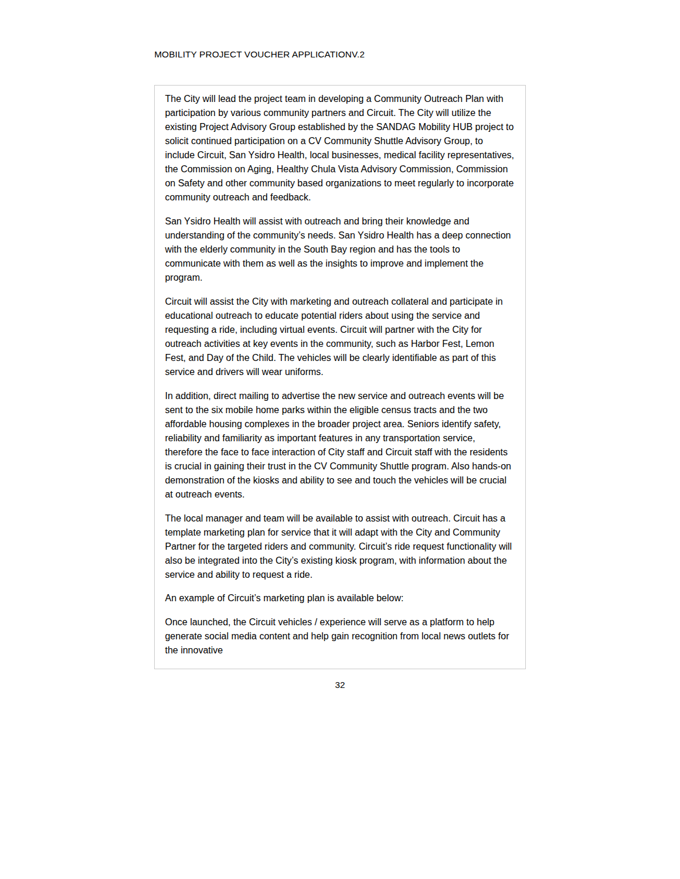MOBILITY PROJECT VOUCHER APPLICATIONV.2
The City will lead the project team in developing a Community Outreach Plan with participation by various community partners and Circuit. The City will utilize the existing Project Advisory Group established by the SANDAG Mobility HUB project to solicit continued participation on a CV Community Shuttle Advisory Group, to include Circuit, San Ysidro Health, local businesses, medical facility representatives, the Commission on Aging, Healthy Chula Vista Advisory Commission, Commission on Safety and other community based organizations to meet regularly to incorporate community outreach and feedback.
San Ysidro Health will assist with outreach and bring their knowledge and understanding of the community’s needs. San Ysidro Health has a deep connection with the elderly community in the South Bay region and has the tools to communicate with them as well as the insights to improve and implement the program.
Circuit will assist the City with marketing and outreach collateral and participate in educational outreach to educate potential riders about using the service and requesting a ride, including virtual events. Circuit will partner with the City for outreach activities at key events in the community, such as Harbor Fest, Lemon Fest, and Day of the Child. The vehicles will be clearly identifiable as part of this service and drivers will wear uniforms.
In addition, direct mailing to advertise the new service and outreach events will be sent to the six mobile home parks within the eligible census tracts and the two affordable housing complexes in the broader project area. Seniors identify safety, reliability and familiarity as important features in any transportation service, therefore the face to face interaction of City staff and Circuit staff with the residents is crucial in gaining their trust in the CV Community Shuttle program. Also hands-on demonstration of the kiosks and ability to see and touch the vehicles will be crucial at outreach events.
The local manager and team will be available to assist with outreach. Circuit has a template marketing plan for service that it will adapt with the City and Community Partner for the targeted riders and community. Circuit’s ride request functionality will also be integrated into the City’s existing kiosk program, with information about the service and ability to request a ride.
An example of Circuit’s marketing plan is available below:
Once launched, the Circuit vehicles / experience will serve as a platform to help generate social media content and help gain recognition from local news outlets for the innovative
32